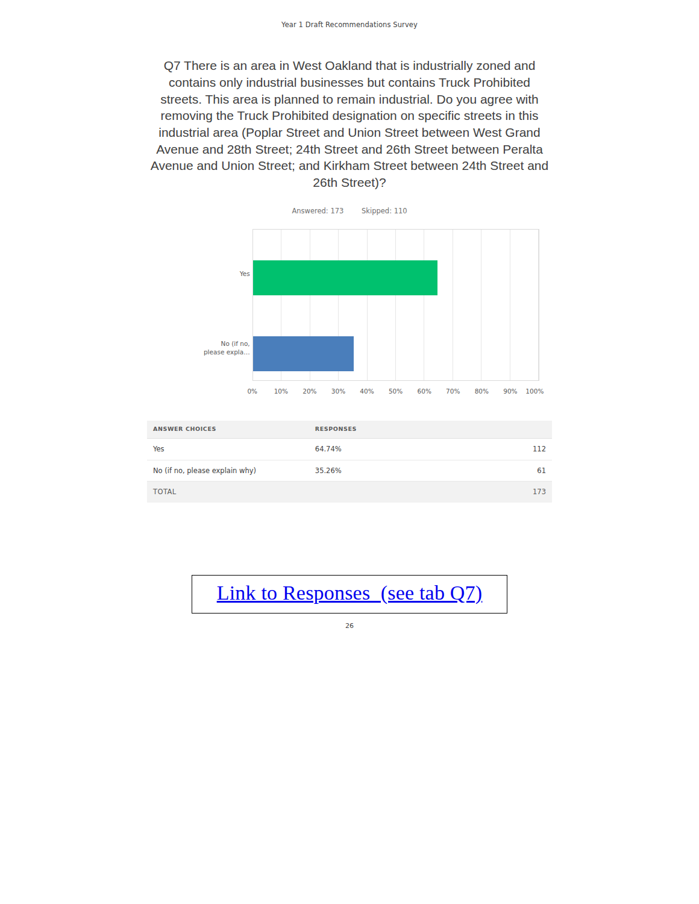Year 1 Draft Recommendations Survey
Q7 There is an area in West Oakland that is industrially zoned and contains only industrial businesses but contains Truck Prohibited streets. This area is planned to remain industrial. Do you agree with removing the Truck Prohibited designation on specific streets in this industrial area (Poplar Street and Union Street between West Grand Avenue and 28th Street; 24th Street and 26th Street between Peralta Avenue and Union Street; and Kirkham Street between 24th Street and 26th Street)?
Answered: 173 Skipped: 110
Yes
No (if no,
please expla…
0% 10% 20% 30% 40% 50% 60% 70% 80% 90% 100%
| ANSWER CHOICES | RESPONSES |
| --- | --- |
| Yes | 64.74% | 112 |
| No (if no, please explain why) | 35.26% | 61 |
| TOTAL | | 173 |
Link to Responses (see tab Q7)
26